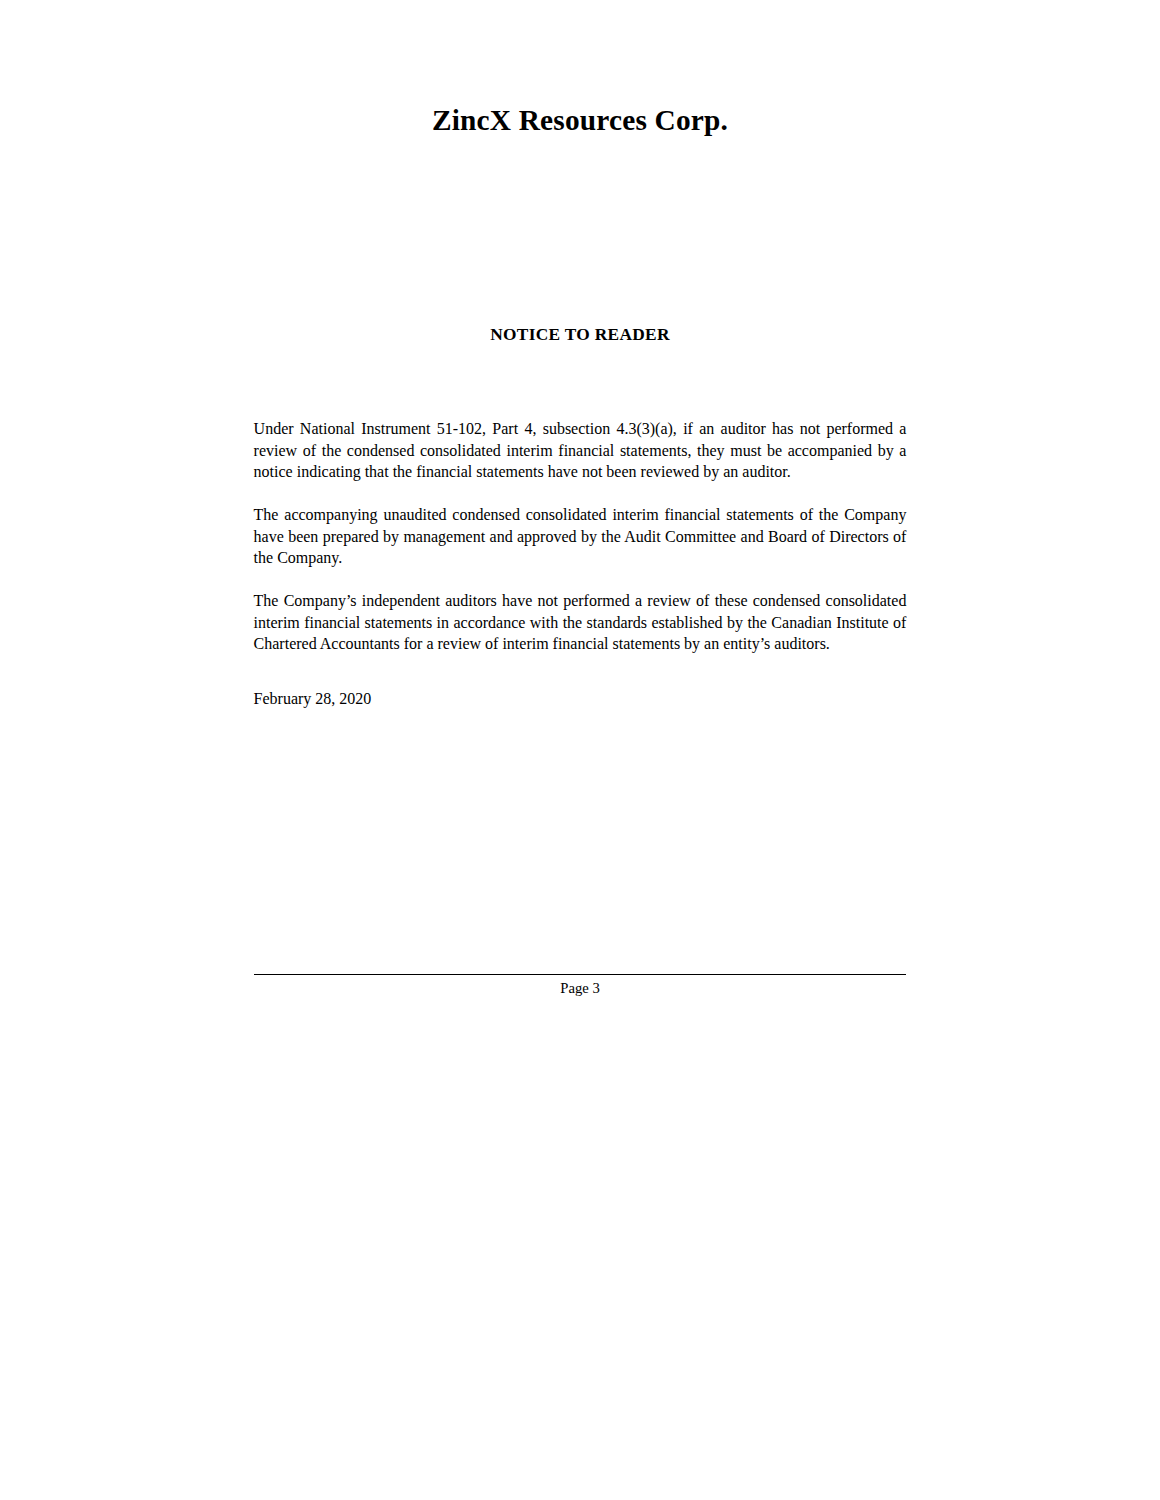ZincX Resources Corp.
NOTICE TO READER
Under National Instrument 51-102, Part 4, subsection 4.3(3)(a), if an auditor has not performed a review of the condensed consolidated interim financial statements, they must be accompanied by a notice indicating that the financial statements have not been reviewed by an auditor.
The accompanying unaudited condensed consolidated interim financial statements of the Company have been prepared by management and approved by the Audit Committee and Board of Directors of the Company.
The Company’s independent auditors have not performed a review of these condensed consolidated interim financial statements in accordance with the standards established by the Canadian Institute of Chartered Accountants for a review of interim financial statements by an entity’s auditors.
February 28, 2020
Page 3